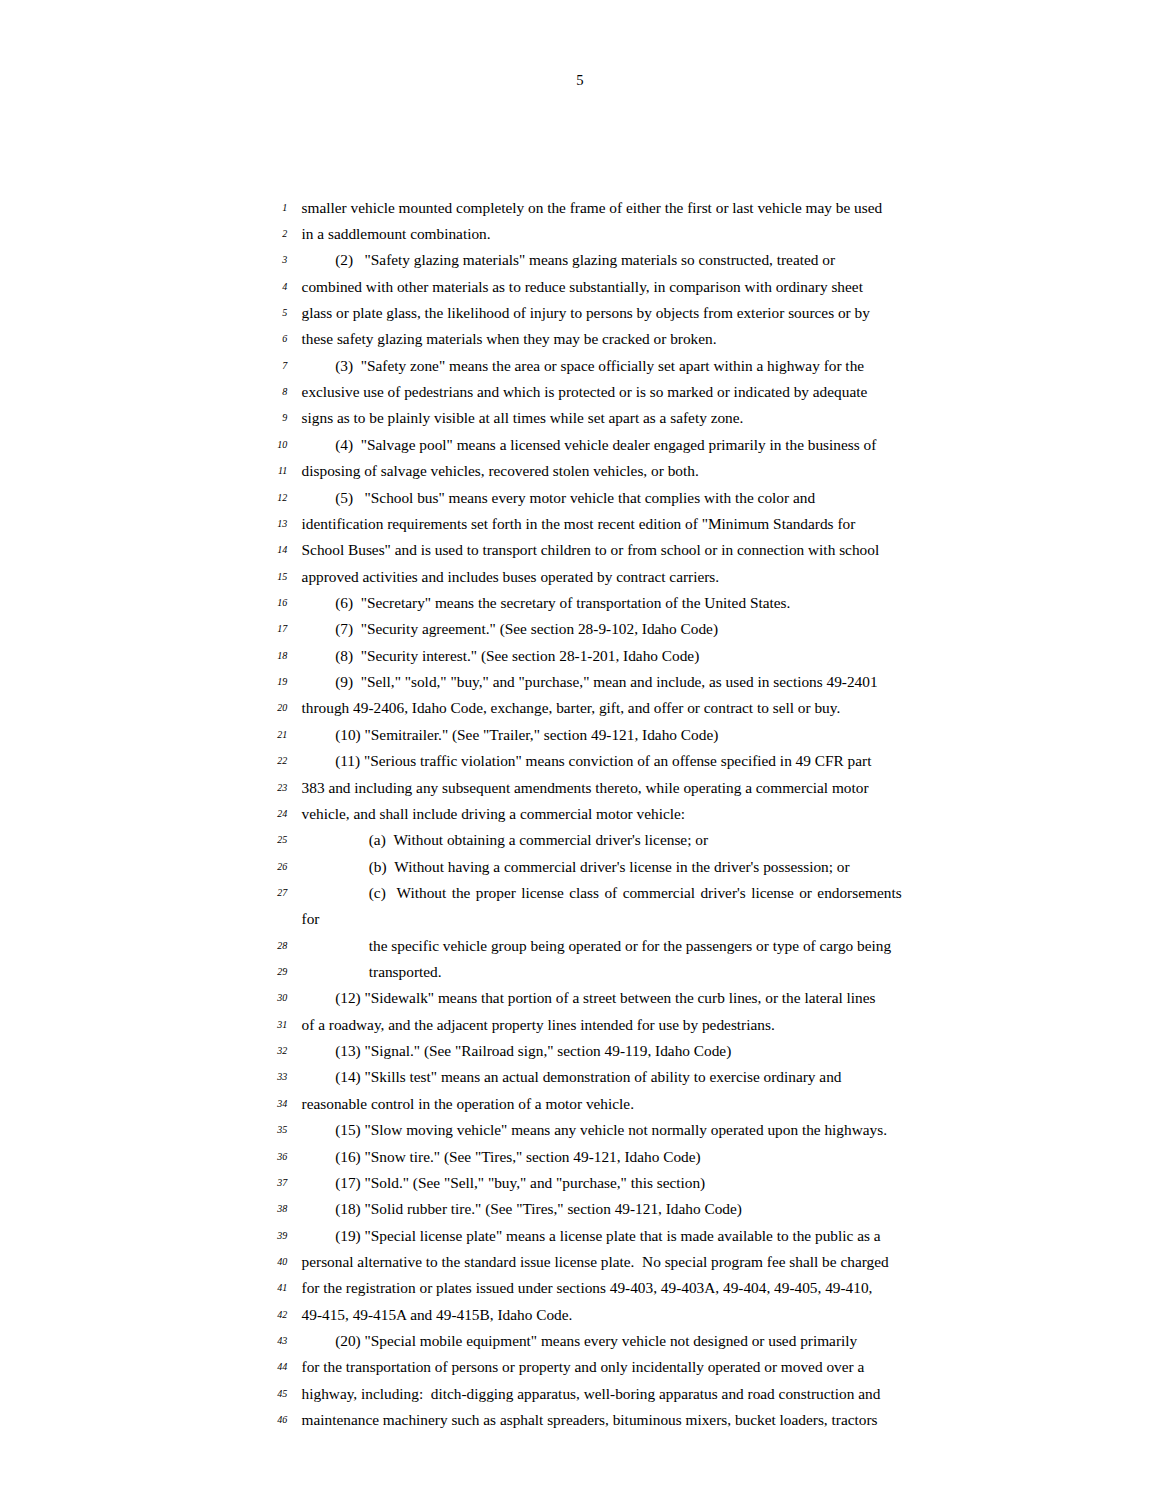5
smaller vehicle mounted completely on the frame of either the first or last vehicle may be used
in a saddlemount combination.
(2) "Safety glazing materials" means glazing materials so constructed, treated or
combined with other materials as to reduce substantially, in comparison with ordinary sheet
glass or plate glass, the likelihood of injury to persons by objects from exterior sources or by
these safety glazing materials when they may be cracked or broken.
(3) "Safety zone" means the area or space officially set apart within a highway for the
exclusive use of pedestrians and which is protected or is so marked or indicated by adequate
signs as to be plainly visible at all times while set apart as a safety zone.
(4) "Salvage pool" means a licensed vehicle dealer engaged primarily in the business of
disposing of salvage vehicles, recovered stolen vehicles, or both.
(5) "School bus" means every motor vehicle that complies with the color and
identification requirements set forth in the most recent edition of "Minimum Standards for
School Buses" and is used to transport children to or from school or in connection with school
approved activities and includes buses operated by contract carriers.
(6) "Secretary" means the secretary of transportation of the United States.
(7) "Security agreement." (See section 28-9-102, Idaho Code)
(8) "Security interest." (See section 28-1-201, Idaho Code)
(9) "Sell," "sold," "buy," and "purchase," mean and include, as used in sections 49-2401
through 49-2406, Idaho Code, exchange, barter, gift, and offer or contract to sell or buy.
(10) "Semitrailer." (See "Trailer," section 49-121, Idaho Code)
(11) "Serious traffic violation" means conviction of an offense specified in 49 CFR part
383 and including any subsequent amendments thereto, while operating a commercial motor
vehicle, and shall include driving a commercial motor vehicle:
(a) Without obtaining a commercial driver's license; or
(b) Without having a commercial driver's license in the driver's possession; or
(c) Without the proper license class of commercial driver's license or endorsements for
the specific vehicle group being operated or for the passengers or type of cargo being
transported.
(12) "Sidewalk" means that portion of a street between the curb lines, or the lateral lines
of a roadway, and the adjacent property lines intended for use by pedestrians.
(13) "Signal." (See "Railroad sign," section 49-119, Idaho Code)
(14) "Skills test" means an actual demonstration of ability to exercise ordinary and
reasonable control in the operation of a motor vehicle.
(15) "Slow moving vehicle" means any vehicle not normally operated upon the highways.
(16) "Snow tire." (See "Tires," section 49-121, Idaho Code)
(17) "Sold." (See "Sell," "buy," and "purchase," this section)
(18) "Solid rubber tire." (See "Tires," section 49-121, Idaho Code)
(19) "Special license plate" means a license plate that is made available to the public as a
personal alternative to the standard issue license plate. No special program fee shall be charged
for the registration or plates issued under sections 49-403, 49-403A, 49-404, 49-405, 49-410,
49-415, 49-415A and 49-415B, Idaho Code.
(20) "Special mobile equipment" means every vehicle not designed or used primarily
for the transportation of persons or property and only incidentally operated or moved over a
highway, including: ditch-digging apparatus, well-boring apparatus and road construction and
maintenance machinery such as asphalt spreaders, bituminous mixers, bucket loaders, tractors